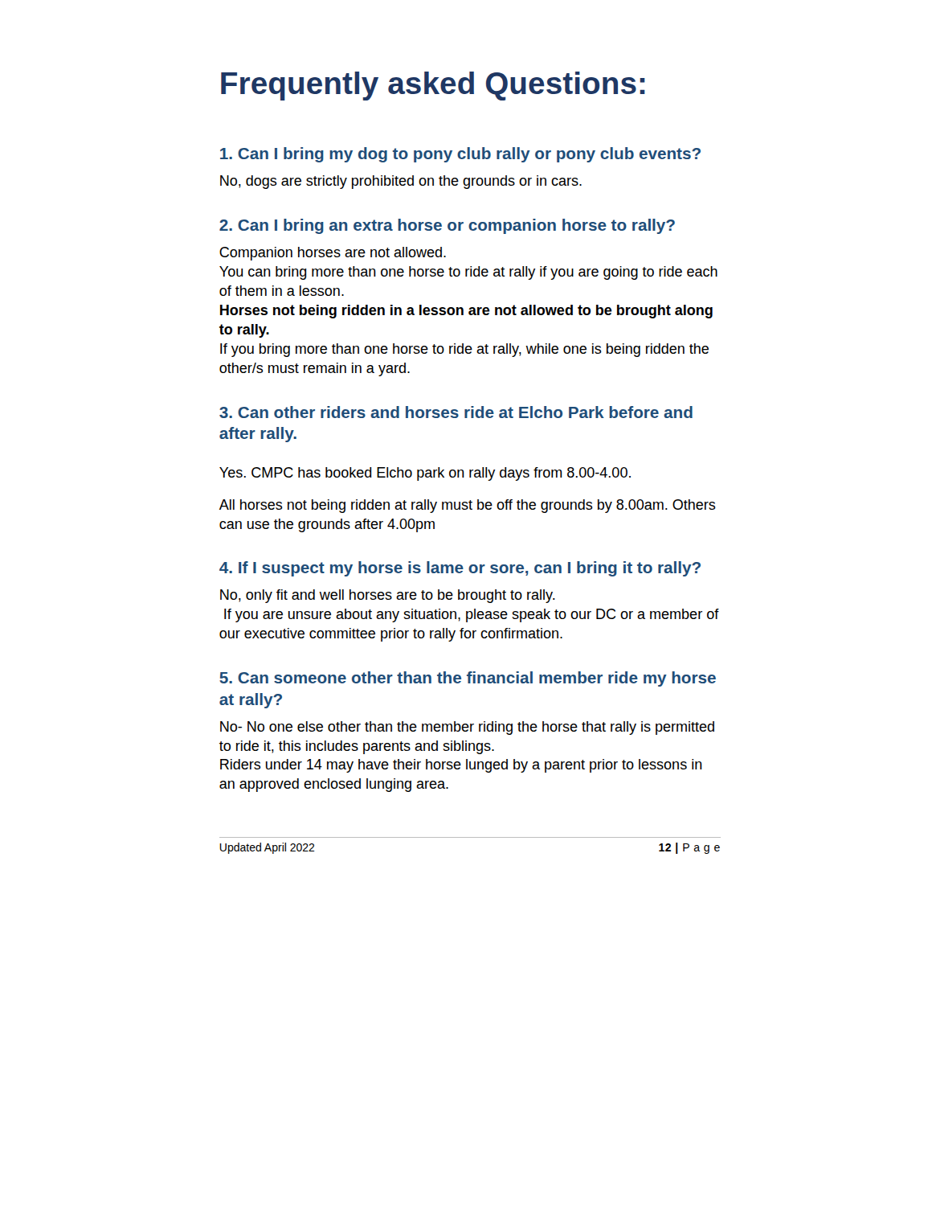Frequently asked Questions:
1. Can I bring my dog to pony club rally or pony club events?
No, dogs are strictly prohibited on the grounds or in cars.
2. Can I bring an extra horse or companion horse to rally?
Companion horses are not allowed.
You can bring more than one horse to ride at rally if you are going to ride each of them in a lesson.
Horses not being ridden in a lesson are not allowed to be brought along to rally.
If you bring more than one horse to ride at rally, while one is being ridden the other/s must remain in a yard.
3. Can other riders and horses ride at Elcho Park before and after rally.
Yes. CMPC has booked Elcho park on rally days from 8.00-4.00.
All horses not being ridden at rally must be off the grounds by 8.00am. Others can use the grounds after 4.00pm
4. If I suspect my horse is lame or sore, can I bring it to rally?
No, only fit and well horses are to be brought to rally.
If you are unsure about any situation, please speak to our DC or a member of our executive committee prior to rally for confirmation.
5. Can someone other than the financial member ride my horse at rally?
No- No one else other than the member riding the horse that rally is permitted to ride it, this includes parents and siblings.
Riders under 14 may have their horse lunged by a parent prior to lessons in an approved enclosed lunging area.
Updated April 2022
12 | P a g e